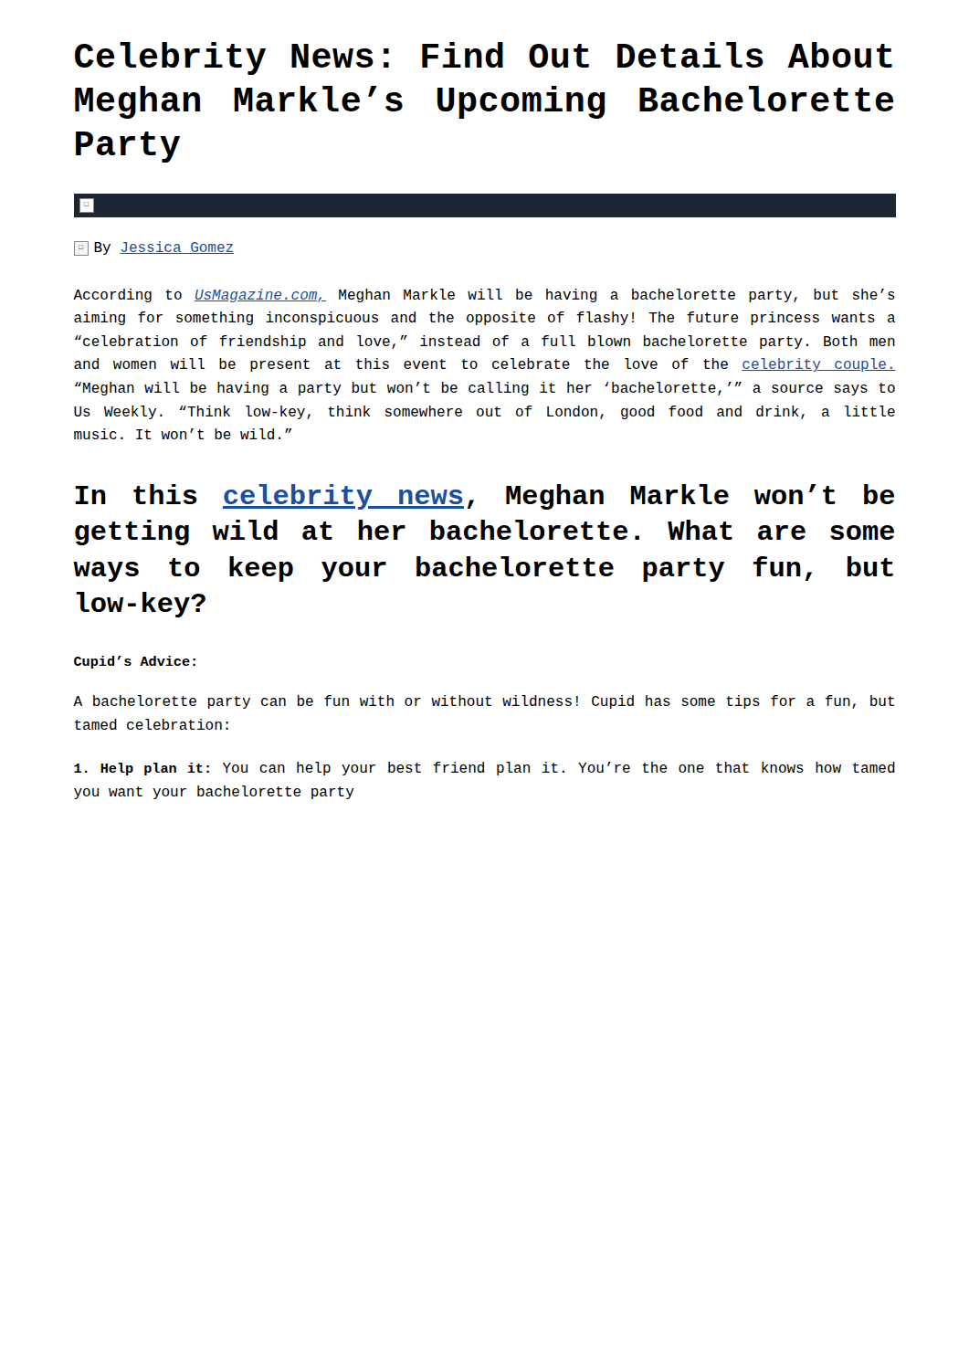Celebrity News: Find Out Details About Meghan Markle’s Upcoming Bachelorette Party
☐
☐By Jessica Gomez
According to UsMagazine.com, Meghan Markle will be having a bachelorette party, but she’s aiming for something inconspicuous and the opposite of flashy! The future princess wants a “celebration of friendship and love,” instead of a full blown bachelorette party. Both men and women will be present at this event to celebrate the love of the celebrity couple. “Meghan will be having a party but won’t be calling it her ‘bachelorette,’” a source says to Us Weekly. “Think low-key, think somewhere out of London, good food and drink, a little music. It won’t be wild.”
In this celebrity news, Meghan Markle won’t be getting wild at her bachelorette. What are some ways to keep your bachelorette party fun, but low-key?
Cupid’s Advice:
A bachelorette party can be fun with or without wildness! Cupid has some tips for a fun, but tamed celebration:
1. Help plan it: You can help your best friend plan it. You’re the one that knows how tamed you want your bachelorette party